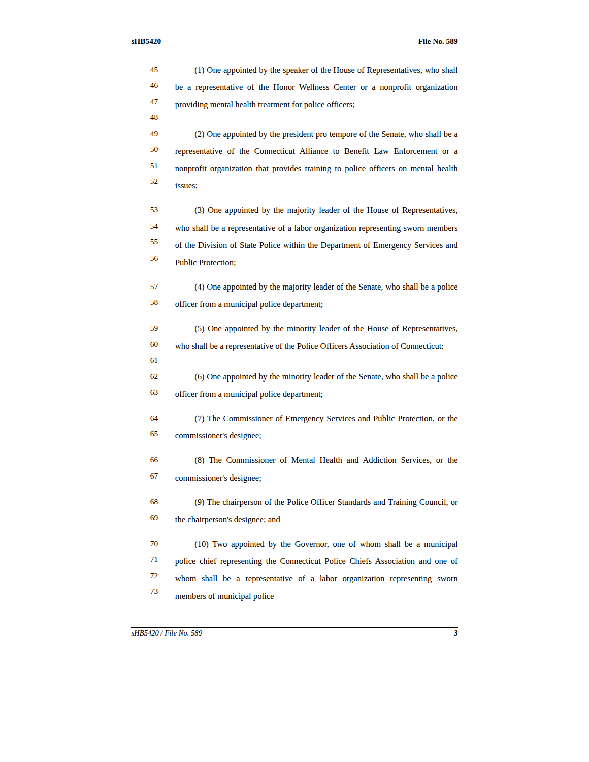sHB5420 File No. 589
45 46 47 48
(1) One appointed by the speaker of the House of Representatives, who shall be a representative of the Honor Wellness Center or a nonprofit organization providing mental health treatment for police officers;
49 50 51 52
(2) One appointed by the president pro tempore of the Senate, who shall be a representative of the Connecticut Alliance to Benefit Law Enforcement or a nonprofit organization that provides training to police officers on mental health issues;
53 54 55 56
(3) One appointed by the majority leader of the House of Representatives, who shall be a representative of a labor organization representing sworn members of the Division of State Police within the Department of Emergency Services and Public Protection;
57 58
(4) One appointed by the majority leader of the Senate, who shall be a police officer from a municipal police department;
59 60 61
(5) One appointed by the minority leader of the House of Representatives, who shall be a representative of the Police Officers Association of Connecticut;
62 63
(6) One appointed by the minority leader of the Senate, who shall be a police officer from a municipal police department;
64 65
(7) The Commissioner of Emergency Services and Public Protection, or the commissioner's designee;
66 67
(8) The Commissioner of Mental Health and Addiction Services, or the commissioner's designee;
68 69
(9) The chairperson of the Police Officer Standards and Training Council, or the chairperson's designee; and
70 71 72 73
(10) Two appointed by the Governor, one of whom shall be a municipal police chief representing the Connecticut Police Chiefs Association and one of whom shall be a representative of a labor organization representing sworn members of municipal police
sHB5420 / File No. 589 3